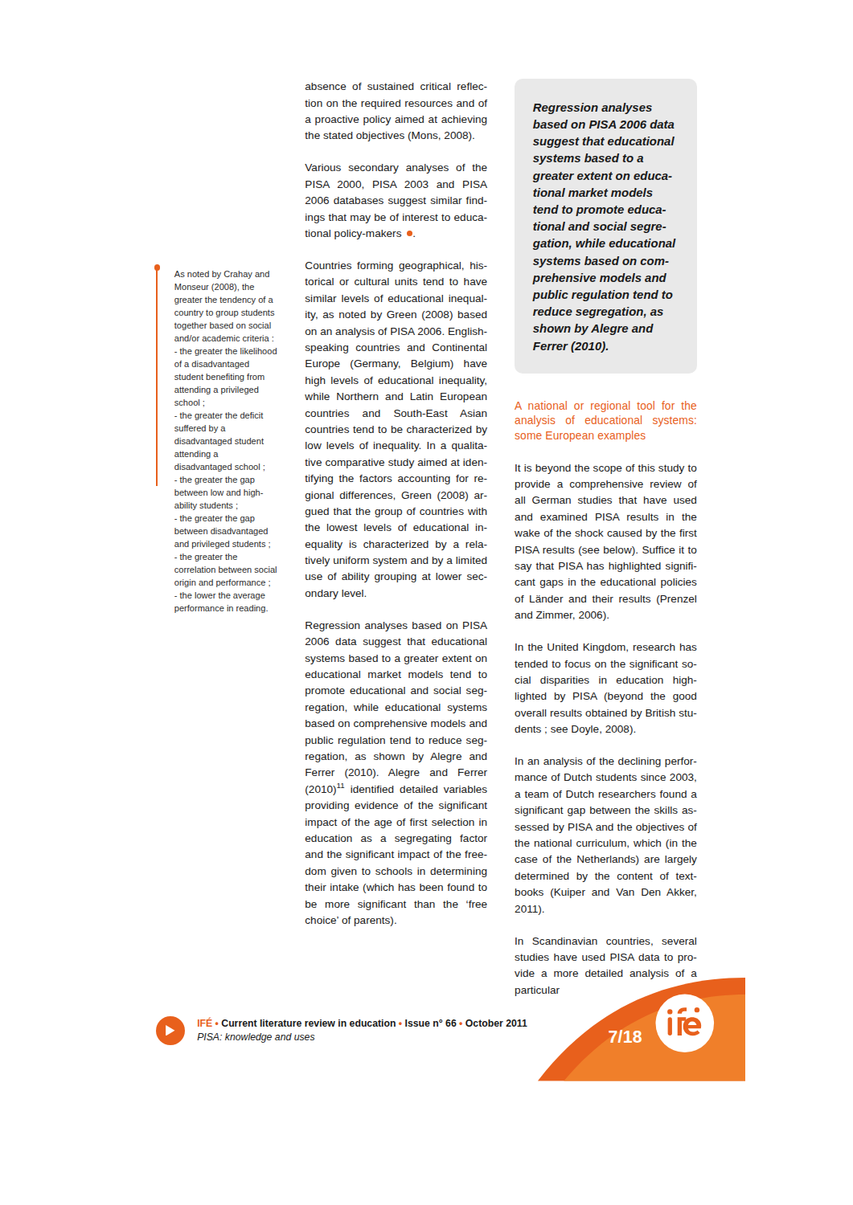As noted by Crahay and Monseur (2008), the greater the tendency of a country to group students together based on social and/or academic criteria :
- the greater the likelihood of a disadvantaged student benefiting from attending a privileged school ;
- the greater the deficit suffered by a disadvantaged student attending a disadvantaged school ;
- the greater the gap between low and high-ability students ;
- the greater the gap between disadvantaged and privileged students ;
- the greater the correlation between social origin and performance ;
- the lower the average performance in reading.
absence of sustained critical reflection on the required resources and of a proactive policy aimed at achieving the stated objectives (Mons, 2008).
Various secondary analyses of the PISA 2000, PISA 2003 and PISA 2006 databases suggest similar findings that may be of interest to educational policy-makers .
Countries forming geographical, historical or cultural units tend to have similar levels of educational inequality, as noted by Green (2008) based on an analysis of PISA 2006. English-speaking countries and Continental Europe (Germany, Belgium) have high levels of educational inequality, while Northern and Latin European countries and South-East Asian countries tend to be characterized by low levels of inequality. In a qualitative comparative study aimed at identifying the factors accounting for regional differences, Green (2008) argued that the group of countries with the lowest levels of educational inequality is characterized by a relatively uniform system and by a limited use of ability grouping at lower secondary level.
Regression analyses based on PISA 2006 data suggest that educational systems based to a greater extent on educational market models tend to promote educational and social segregation, while educational systems based on comprehensive models and public regulation tend to reduce segregation, as shown by Alegre and Ferrer (2010). Alegre and Ferrer (2010)11 identified detailed variables providing evidence of the significant impact of the age of first selection in education as a segregating factor and the significant impact of the freedom given to schools in determining their intake (which has been found to be more significant than the ‘free choice’ of parents).
Regression analyses based on PISA 2006 data suggest that educational systems based to a greater extent on educational market models tend to promote educational and social segregation, while educational systems based on comprehensive models and public regulation tend to reduce segregation, as shown by Alegre and Ferrer (2010).
A national or regional tool for the analysis of educational systems: some European examples
It is beyond the scope of this study to provide a comprehensive review of all German studies that have used and examined PISA results in the wake of the shock caused by the first PISA results (see below). Suffice it to say that PISA has highlighted significant gaps in the educational policies of Länder and their results (Prenzel and Zimmer, 2006).
In the United Kingdom, research has tended to focus on the significant social disparities in education highlighted by PISA (beyond the good overall results obtained by British students ; see Doyle, 2008).
In an analysis of the declining performance of Dutch students since 2003, a team of Dutch researchers found a significant gap between the skills assessed by PISA and the objectives of the national curriculum, which (in the case of the Netherlands) are largely determined by the content of textbooks (Kuiper and Van Den Akker, 2011).
In Scandinavian countries, several studies have used PISA data to provide a more detailed analysis of a particular
IFÉ • Current literature review in education • Issue n° 66 • October 2011
PISA: knowledge and uses
7/18